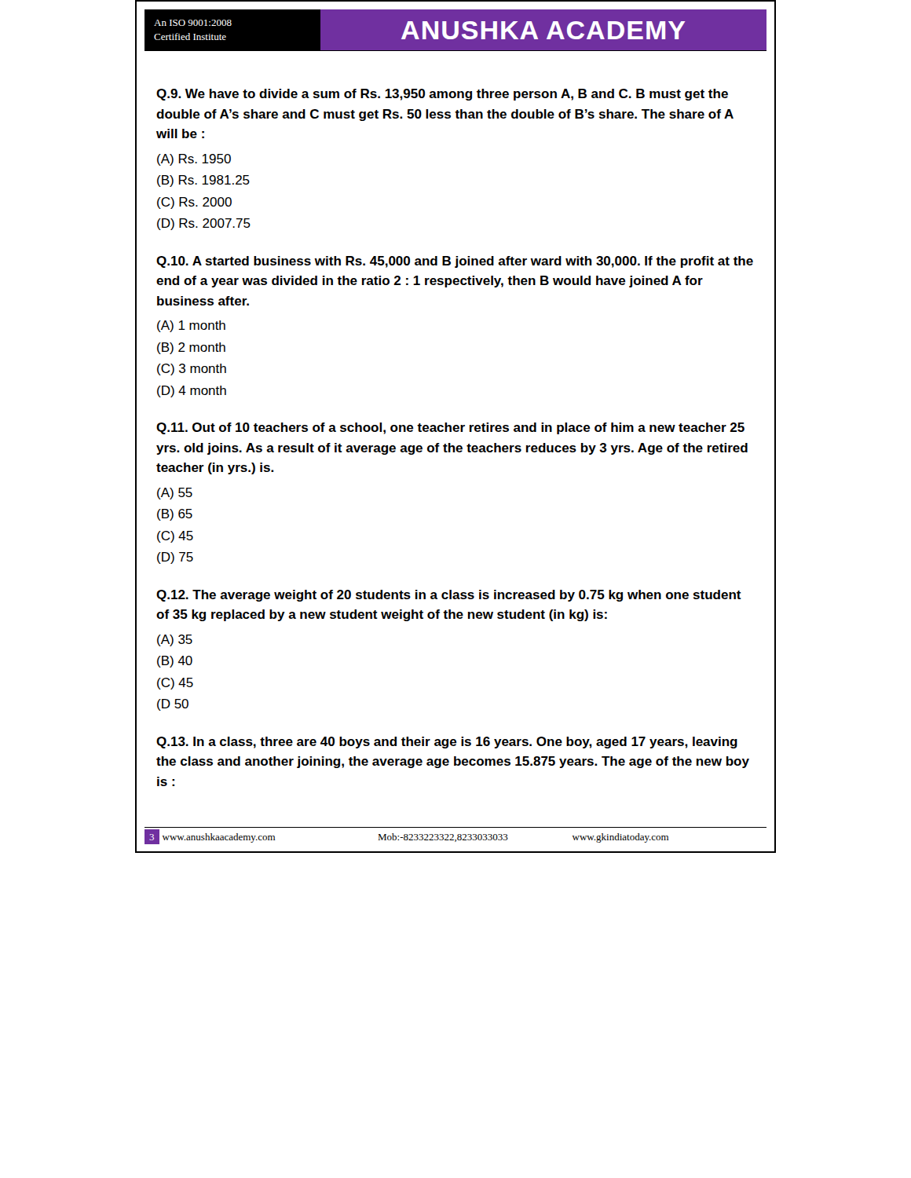An ISO 9001:2008
Certified Institute
ANUSHKA ACADEMY
Q.9. We have to divide a sum of Rs. 13,950 among three person A, B and C. B must get the double of A’s share and C must get Rs. 50 less than the double of B’s share. The share of A will be :
(A) Rs. 1950
(B) Rs. 1981.25
(C) Rs. 2000
(D) Rs. 2007.75
Q.10. A started business with Rs. 45,000 and B joined after ward with 30,000. If the profit at the end of a year was divided in the ratio 2 : 1 respectively, then B would have joined A for business after.
(A) 1 month
(B) 2 month
(C) 3 month
(D) 4 month
Q.11. Out of 10 teachers of a school, one teacher retires and in place of him a new teacher 25 yrs. old joins. As a result of it average age of the teachers reduces by 3 yrs. Age of the retired teacher (in yrs.) is.
(A) 55
(B) 65
(C) 45
(D) 75
Q.12. The average weight of 20 students in a class is increased by 0.75 kg when one student of 35 kg replaced by a new student weight of the new student (in kg) is:
(A) 35
(B) 40
(C) 45
(D 50
Q.13. In a class, three are 40 boys and their age is 16 years. One boy, aged 17 years, leaving the class and another joining, the average age becomes 15.875 years. The age of the new boy is :
3www.anushkaacademy.com
Mob:-8233223322,8233033033
www.gkindiatoday.com